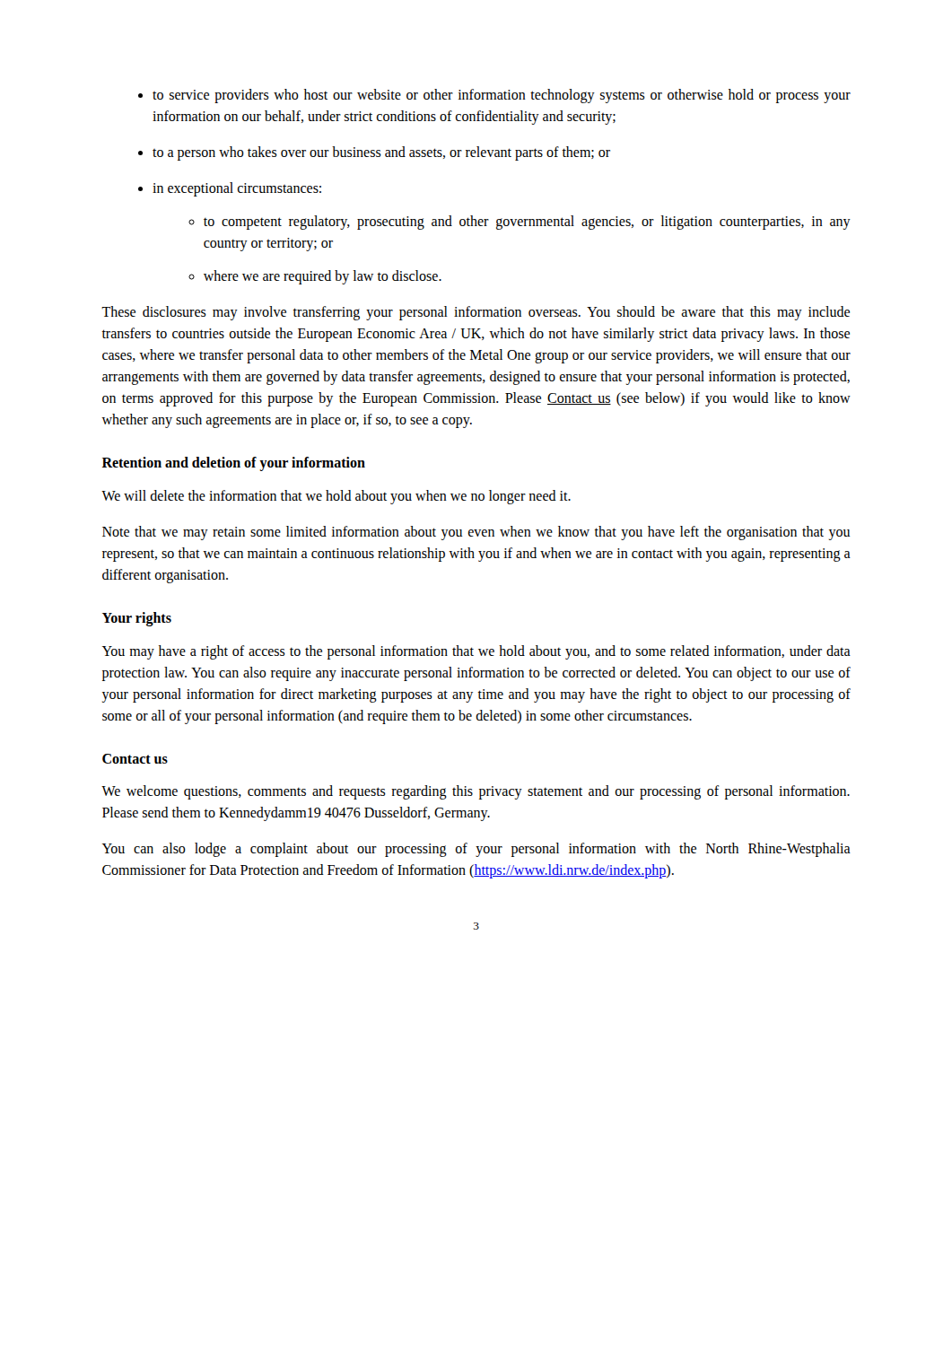to service providers who host our website or other information technology systems or otherwise hold or process your information on our behalf, under strict conditions of confidentiality and security;
to a person who takes over our business and assets, or relevant parts of them; or
in exceptional circumstances:
to competent regulatory, prosecuting and other governmental agencies, or litigation counterparties, in any country or territory; or
where we are required by law to disclose.
These disclosures may involve transferring your personal information overseas. You should be aware that this may include transfers to countries outside the European Economic Area / UK, which do not have similarly strict data privacy laws. In those cases, where we transfer personal data to other members of the Metal One group or our service providers, we will ensure that our arrangements with them are governed by data transfer agreements, designed to ensure that your personal information is protected, on terms approved for this purpose by the European Commission. Please Contact us (see below) if you would like to know whether any such agreements are in place or, if so, to see a copy.
Retention and deletion of your information
We will delete the information that we hold about you when we no longer need it.
Note that we may retain some limited information about you even when we know that you have left the organisation that you represent, so that we can maintain a continuous relationship with you if and when we are in contact with you again, representing a different organisation.
Your rights
You may have a right of access to the personal information that we hold about you, and to some related information, under data protection law. You can also require any inaccurate personal information to be corrected or deleted. You can object to our use of your personal information for direct marketing purposes at any time and you may have the right to object to our processing of some or all of your personal information (and require them to be deleted) in some other circumstances.
Contact us
We welcome questions, comments and requests regarding this privacy statement and our processing of personal information. Please send them to Kennedydamm19 40476 Dusseldorf, Germany.
You can also lodge a complaint about our processing of your personal information with the North Rhine-Westphalia Commissioner for Data Protection and Freedom of Information (https://www.ldi.nrw.de/index.php).
3